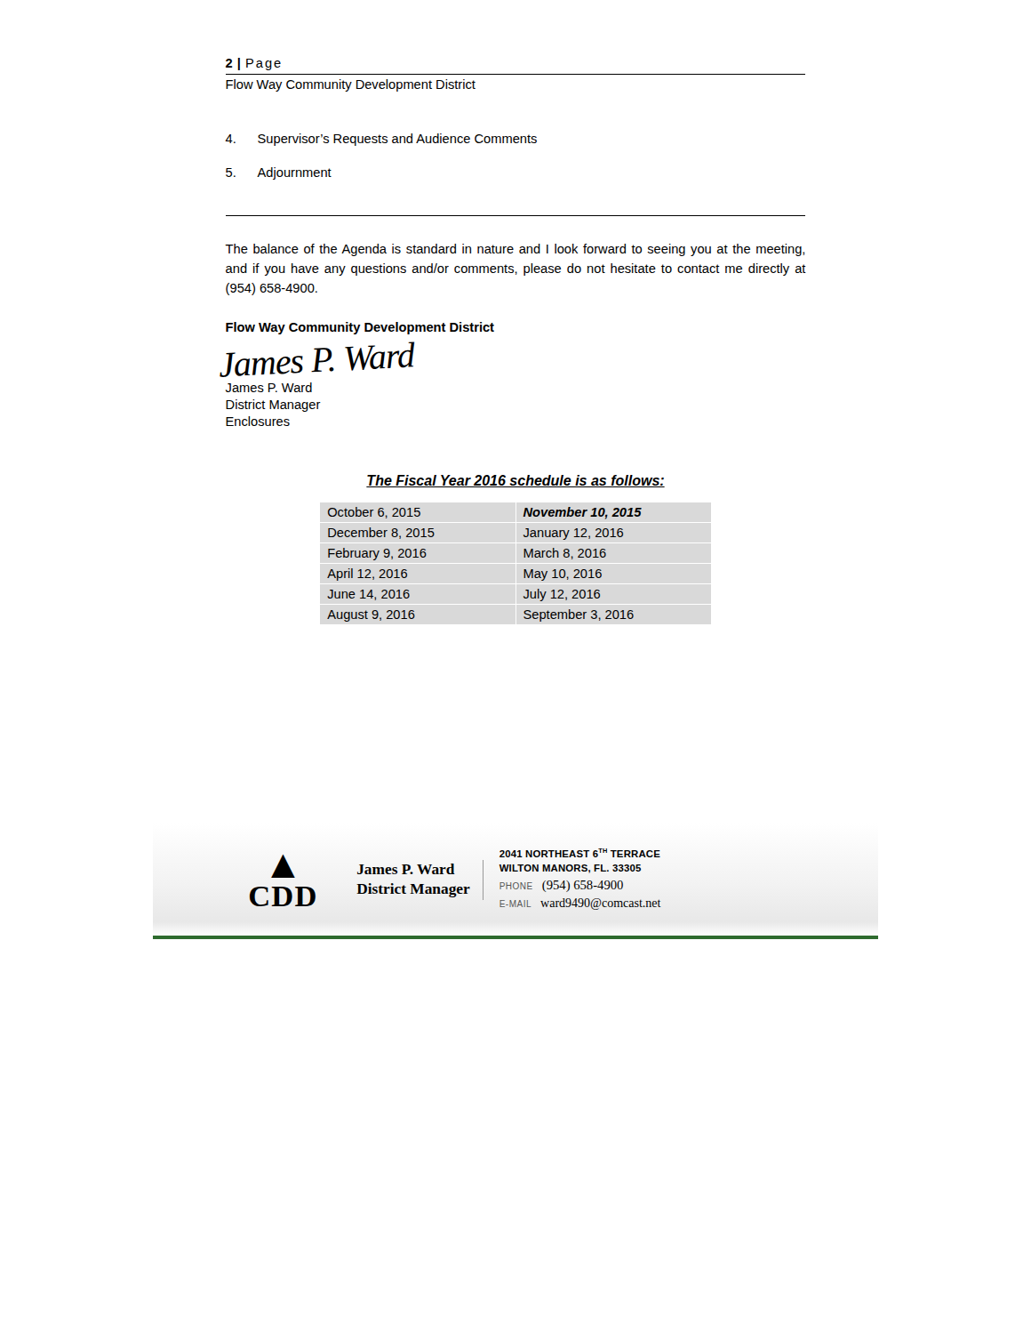2 | Page
Flow Way Community Development District
4.
Supervisor’s Requests and Audience Comments
5.
Adjournment
The balance of the Agenda is standard in nature and I look forward to seeing you at the meeting, and if you have any questions and/or comments, please do not hesitate to contact me directly at (954) 658-4900.
Flow Way Community Development District
James P. Ward
James P. Ward
District Manager
Enclosures
The Fiscal Year 2016 schedule is as follows:
| October 6, 2015 | November 10, 2015 |
| December 8, 2015 | January 12, 2016 |
| February 9, 2016 | March 8, 2016 |
| April 12, 2016 | May 10, 2016 |
| June 14, 2016 | July 12, 2016 |
| August 9, 2016 | September 3, 2016 |
▲
CDD
James P. Ward
District Manager
2041 NORTHEAST 6TH TERRACE
WILTON MANORS, FL. 33305
PHONE (954) 658-4900
E-MAIL ward9490@comcast.net